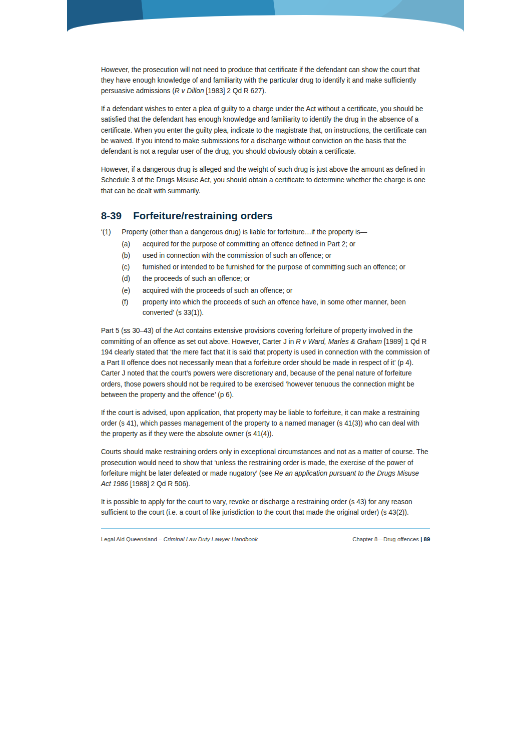However, the prosecution will not need to produce that certificate if the defendant can show the court that they have enough knowledge of and familiarity with the particular drug to identify it and make sufficiently persuasive admissions (R v Dillon [1983] 2 Qd R 627).
If a defendant wishes to enter a plea of guilty to a charge under the Act without a certificate, you should be satisfied that the defendant has enough knowledge and familiarity to identify the drug in the absence of a certificate. When you enter the guilty plea, indicate to the magistrate that, on instructions, the certificate can be waived. If you intend to make submissions for a discharge without conviction on the basis that the defendant is not a regular user of the drug, you should obviously obtain a certificate.
However, if a dangerous drug is alleged and the weight of such drug is just above the amount as defined in Schedule 3 of the Drugs Misuse Act, you should obtain a certificate to determine whether the charge is one that can be dealt with summarily.
8-39 Forfeiture/restraining orders
‘(1) Property (other than a dangerous drug) is liable for forfeiture…if the property is—
(a) acquired for the purpose of committing an offence defined in Part 2; or
(b) used in connection with the commission of such an offence; or
(c) furnished or intended to be furnished for the purpose of committing such an offence; or
(d) the proceeds of such an offence; or
(e) acquired with the proceeds of such an offence; or
(f) property into which the proceeds of such an offence have, in some other manner, been converted’ (s 33(1)).
Part 5 (ss 30–43) of the Act contains extensive provisions covering forfeiture of property involved in the committing of an offence as set out above. However, Carter J in R v Ward, Marles & Graham [1989] 1 Qd R 194 clearly stated that ‘the mere fact that it is said that property is used in connection with the commission of a Part II offence does not necessarily mean that a forfeiture order should be made in respect of it’ (p 4). Carter J noted that the court’s powers were discretionary and, because of the penal nature of forfeiture orders, those powers should not be required to be exercised ‘however tenuous the connection might be between the property and the offence’ (p 6).
If the court is advised, upon application, that property may be liable to forfeiture, it can make a restraining order (s 41), which passes management of the property to a named manager (s 41(3)) who can deal with the property as if they were the absolute owner (s 41(4)).
Courts should make restraining orders only in exceptional circumstances and not as a matter of course. The prosecution would need to show that ‘unless the restraining order is made, the exercise of the power of forfeiture might be later defeated or made nugatory’ (see Re an application pursuant to the Drugs Misuse Act 1986 [1988] 2 Qd R 506).
It is possible to apply for the court to vary, revoke or discharge a restraining order (s 43) for any reason sufficient to the court (i.e. a court of like jurisdiction to the court that made the original order) (s 43(2)).
Legal Aid Queensland – Criminal Law Duty Lawyer Handbook
Chapter 8—Drug offences | 89